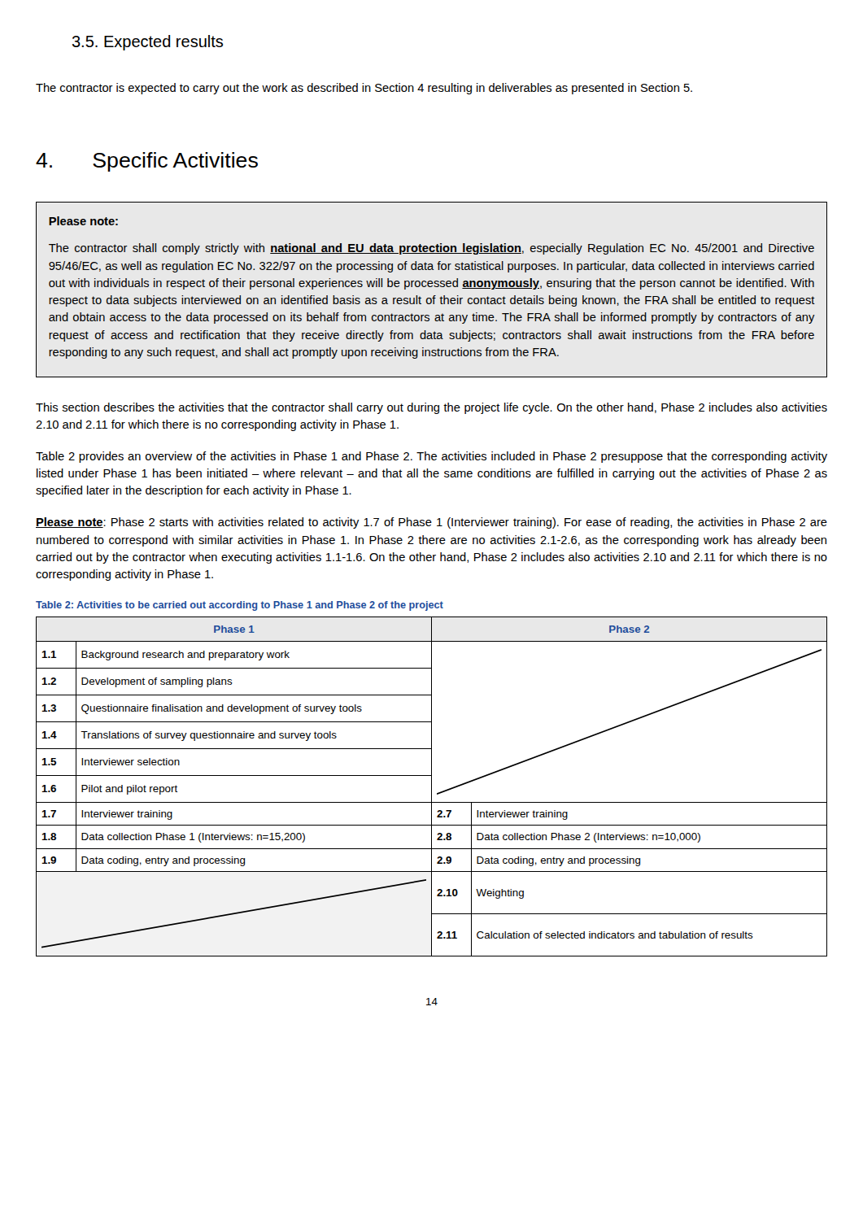3.5. Expected results
The contractor is expected to carry out the work as described in Section 4 resulting in deliverables as presented in Section 5.
4. Specific Activities
Please note:
The contractor shall comply strictly with national and EU data protection legislation, especially Regulation EC No. 45/2001 and Directive 95/46/EC, as well as regulation EC No. 322/97 on the processing of data for statistical purposes. In particular, data collected in interviews carried out with individuals in respect of their personal experiences will be processed anonymously, ensuring that the person cannot be identified. With respect to data subjects interviewed on an identified basis as a result of their contact details being known, the FRA shall be entitled to request and obtain access to the data processed on its behalf from contractors at any time. The FRA shall be informed promptly by contractors of any request of access and rectification that they receive directly from data subjects; contractors shall await instructions from the FRA before responding to any such request, and shall act promptly upon receiving instructions from the FRA.
This section describes the activities that the contractor shall carry out during the project life cycle. On the other hand, Phase 2 includes also activities 2.10 and 2.11 for which there is no corresponding activity in Phase 1.
Table 2 provides an overview of the activities in Phase 1 and Phase 2. The activities included in Phase 2 presuppose that the corresponding activity listed under Phase 1 has been initiated – where relevant – and that all the same conditions are fulfilled in carrying out the activities of Phase 2 as specified later in the description for each activity in Phase 1.
Please note: Phase 2 starts with activities related to activity 1.7 of Phase 1 (Interviewer training). For ease of reading, the activities in Phase 2 are numbered to correspond with similar activities in Phase 1. In Phase 2 there are no activities 2.1-2.6, as the corresponding work has already been carried out by the contractor when executing activities 1.1-1.6. On the other hand, Phase 2 includes also activities 2.10 and 2.11 for which there is no corresponding activity in Phase 1.
Table 2: Activities to be carried out according to Phase 1 and Phase 2 of the project
| Phase 1 | Phase 2 |
| --- | --- |
| 1.1 | Background research and preparatory work | |
| 1.2 | Development of sampling plans |
| 1.3 | Questionnaire finalisation and development of survey tools |
| 1.4 | Translations of survey questionnaire and survey tools |
| 1.5 | Interviewer selection |
| 1.6 | Pilot and pilot report |
| 1.7 | Interviewer training | 2.7 | Interviewer training |
| 1.8 | Data collection Phase 1 (Interviews: n=15,200) | 2.8 | Data collection Phase 2 (Interviews: n=10,000) |
| 1.9 | Data coding, entry and processing | 2.9 | Data coding, entry and processing |
| | 2.10 | Weighting |
| 2.11 | Calculation of selected indicators and tabulation of results |
14